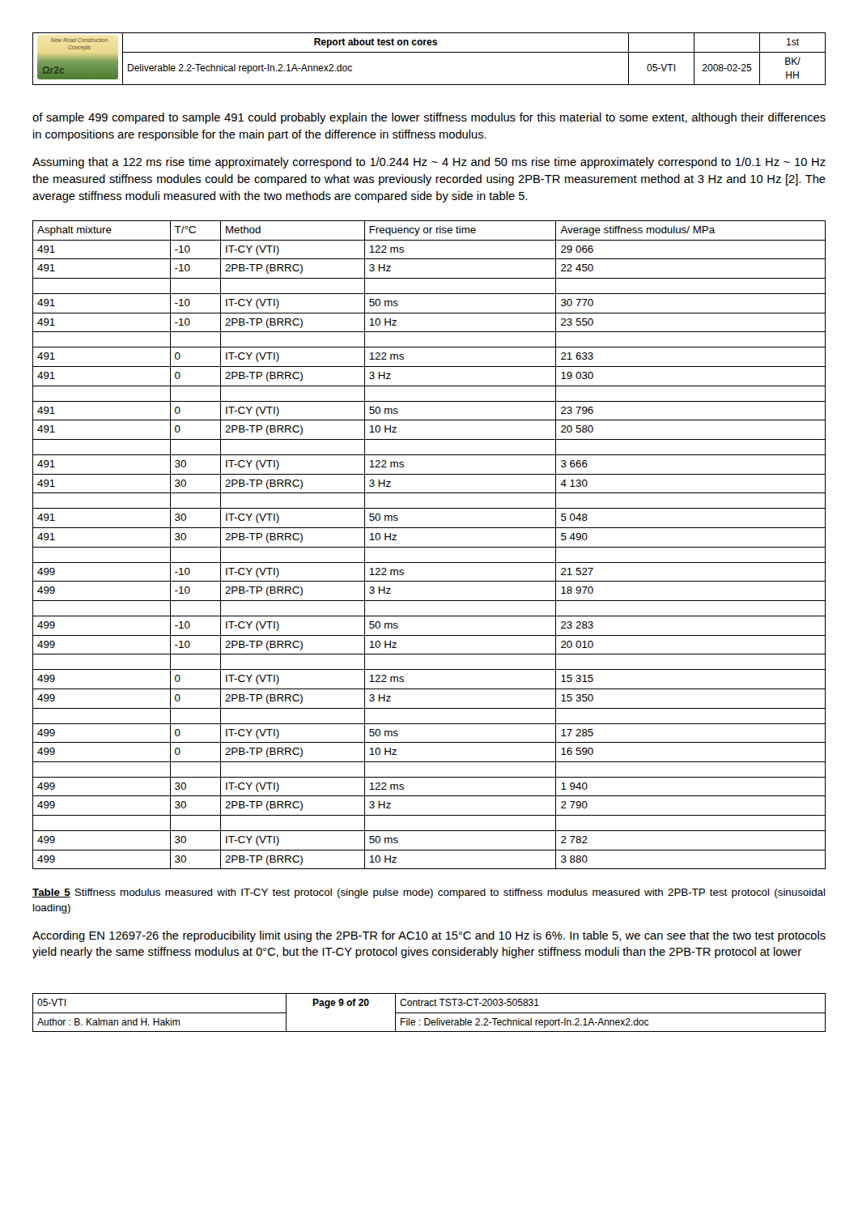| New Road Construction Concepts Ωr2c | Report about test on cores | | | 1st |
| Deliverable 2.2-Technical report-In.2.1A-Annex2.doc | 05-VTI | 2008-02-25 | BK/ HH |
of sample 499 compared to sample 491 could probably explain the lower stiffness modulus for this material to some extent, although their differences in compositions are responsible for the main part of the difference in stiffness modulus.
Assuming that a 122 ms rise time approximately correspond to 1/0.244 Hz ~ 4 Hz and 50 ms rise time approximately correspond to 1/0.1 Hz ~ 10 Hz the measured stiffness modules could be compared to what was previously recorded using 2PB-TR measurement method at 3 Hz and 10 Hz [2]. The average stiffness moduli measured with the two methods are compared side by side in table 5.
| Asphalt mixture | T/°C | Method | Frequency or rise time | Average stiffness modulus/ MPa |
| --- | --- | --- | --- | --- |
| 491 | -10 | IT-CY (VTI) | 122 ms | 29 066 |
| 491 | -10 | 2PB-TP (BRRC) | 3 Hz | 22 450 |
| 491 | -10 | IT-CY (VTI) | 50 ms | 30 770 |
| 491 | -10 | 2PB-TP (BRRC) | 10 Hz | 23 550 |
| 491 | 0 | IT-CY (VTI) | 122 ms | 21 633 |
| 491 | 0 | 2PB-TP (BRRC) | 3 Hz | 19 030 |
| 491 | 0 | IT-CY (VTI) | 50 ms | 23 796 |
| 491 | 0 | 2PB-TP (BRRC) | 10 Hz | 20 580 |
| 491 | 30 | IT-CY (VTI) | 122 ms | 3 666 |
| 491 | 30 | 2PB-TP (BRRC) | 3 Hz | 4 130 |
| 491 | 30 | IT-CY (VTI) | 50 ms | 5 048 |
| 491 | 30 | 2PB-TP (BRRC) | 10 Hz | 5 490 |
| 499 | -10 | IT-CY (VTI) | 122 ms | 21 527 |
| 499 | -10 | 2PB-TP (BRRC) | 3 Hz | 18 970 |
| 499 | -10 | IT-CY (VTI) | 50 ms | 23 283 |
| 499 | -10 | 2PB-TP (BRRC) | 10 Hz | 20 010 |
| 499 | 0 | IT-CY (VTI) | 122 ms | 15 315 |
| 499 | 0 | 2PB-TP (BRRC) | 3 Hz | 15 350 |
| 499 | 0 | IT-CY (VTI) | 50 ms | 17 285 |
| 499 | 0 | 2PB-TP (BRRC) | 10 Hz | 16 590 |
| 499 | 30 | IT-CY (VTI) | 122 ms | 1 940 |
| 499 | 30 | 2PB-TP (BRRC) | 3 Hz | 2 790 |
| 499 | 30 | IT-CY (VTI) | 50 ms | 2 782 |
| 499 | 30 | 2PB-TP (BRRC) | 10 Hz | 3 880 |
Table 5 Stiffness modulus measured with IT-CY test protocol (single pulse mode) compared to stiffness modulus measured with 2PB-TP test protocol (sinusoidal loading)
According EN 12697-26 the reproducibility limit using the 2PB-TR for AC10 at 15°C and 10 Hz is 6%. In table 5, we can see that the two test protocols yield nearly the same stiffness modulus at 0°C, but the IT-CY protocol gives considerably higher stiffness moduli than the 2PB-TR protocol at lower
| 05-VTI | Page 9 of 20 | Contract TST3-CT-2003-505831 |
| Author : B. Kalman and H. Hakim | File : Deliverable 2.2-Technical report-In.2.1A-Annex2.doc |